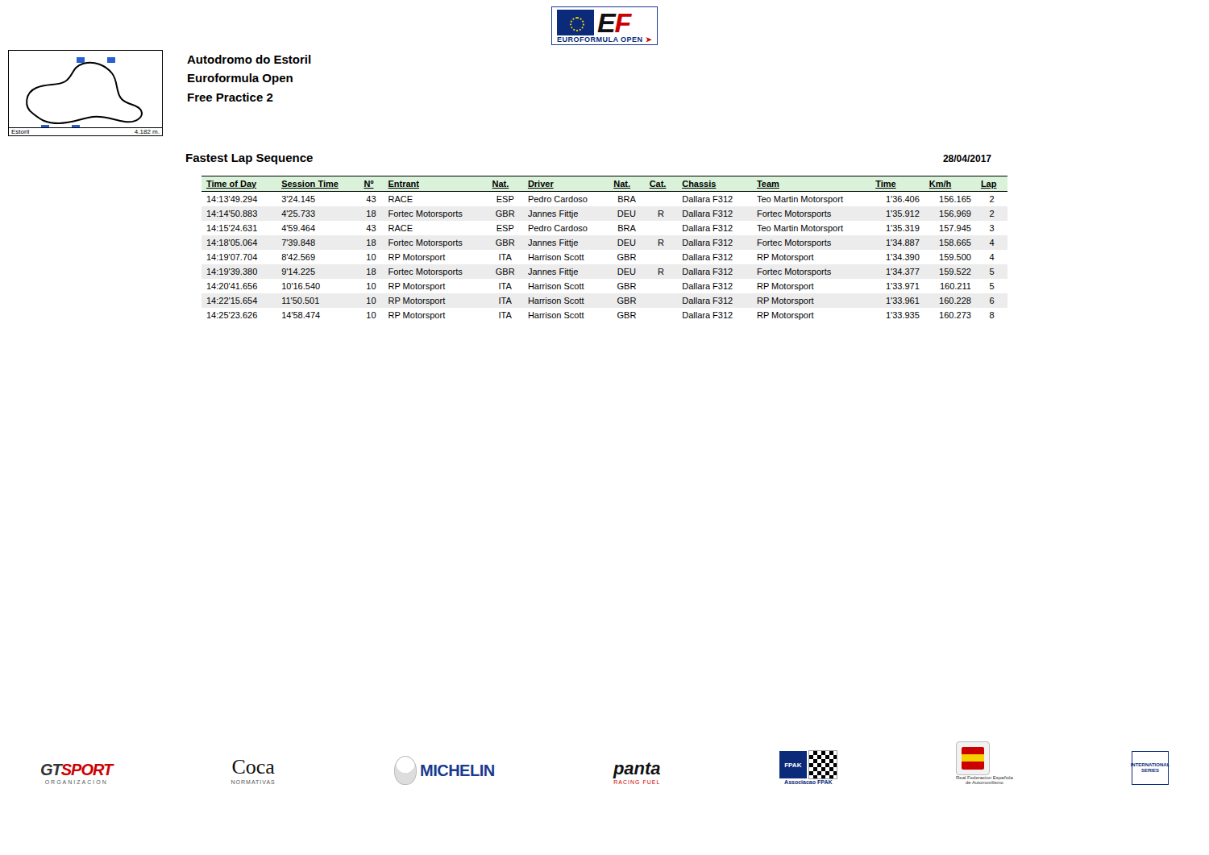EF
EUROFORMULA OPEN ➤
Estoril 4.182 m.
Autodromo do Estoril
Euroformula Open
Free Practice 2
Fastest Lap Sequence
28/04/2017
| Time of Day | Session Time | Nº | Entrant | Nat. | Driver | Nat. | Cat. | Chassis | Team | Time | Km/h | Lap |
| --- | --- | --- | --- | --- | --- | --- | --- | --- | --- | --- | --- | --- |
| 14:13'49.294 | 3'24.145 | 43 | RACE | ESP | Pedro Cardoso | BRA | | Dallara F312 | Teo Martin Motorsport | 1'36.406 | 156.165 | 2 |
| 14:14'50.883 | 4'25.733 | 18 | Fortec Motorsports | GBR | Jannes Fittje | DEU | R | Dallara F312 | Fortec Motorsports | 1'35.912 | 156.969 | 2 |
| 14:15'24.631 | 4'59.464 | 43 | RACE | ESP | Pedro Cardoso | BRA | | Dallara F312 | Teo Martin Motorsport | 1'35.319 | 157.945 | 3 |
| 14:18'05.064 | 7'39.848 | 18 | Fortec Motorsports | GBR | Jannes Fittje | DEU | R | Dallara F312 | Fortec Motorsports | 1'34.887 | 158.665 | 4 |
| 14:19'07.704 | 8'42.569 | 10 | RP Motorsport | ITA | Harrison Scott | GBR | | Dallara F312 | RP Motorsport | 1'34.390 | 159.500 | 4 |
| 14:19'39.380 | 9'14.225 | 18 | Fortec Motorsports | GBR | Jannes Fittje | DEU | R | Dallara F312 | Fortec Motorsports | 1'34.377 | 159.522 | 5 |
| 14:20'41.656 | 10'16.540 | 10 | RP Motorsport | ITA | Harrison Scott | GBR | | Dallara F312 | RP Motorsport | 1'33.971 | 160.211 | 5 |
| 14:22'15.654 | 11'50.501 | 10 | RP Motorsport | ITA | Harrison Scott | GBR | | Dallara F312 | RP Motorsport | 1'33.961 | 160.228 | 6 |
| 14:25'23.626 | 14'58.474 | 10 | RP Motorsport | ITA | Harrison Scott | GBR | | Dallara F312 | RP Motorsport | 1'33.935 | 160.273 | 8 |
GTSPORT
ORGANIZACION
Coca
NORMATIVAS
MICHELIN
panta
RACING FUEL
FPAK
Associacao FPAK
Real Federacion Española
de Automovilismo
INTERNATIONAL
SERIES